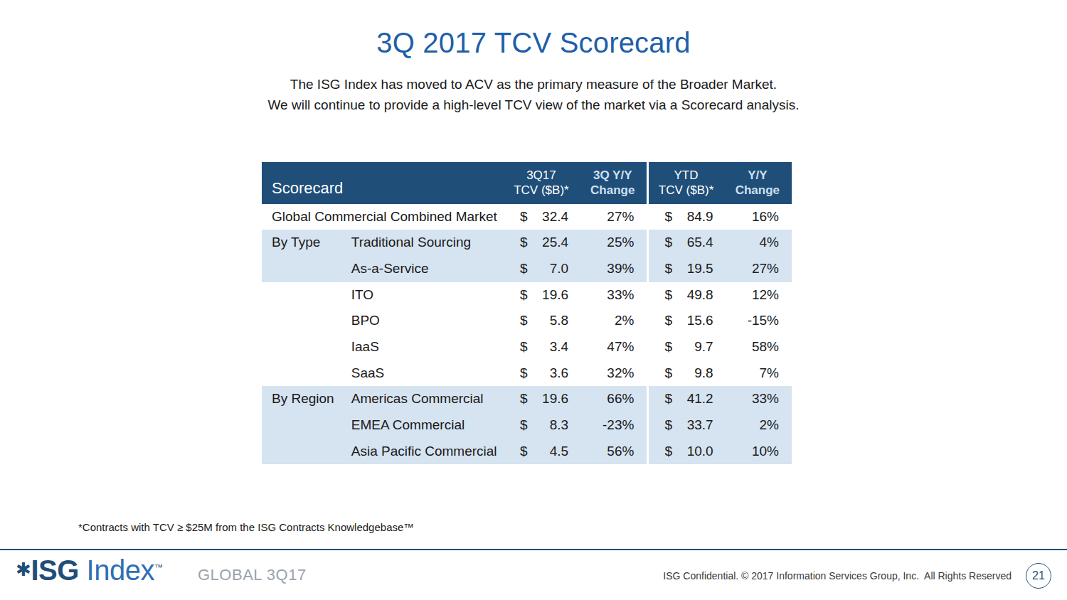3Q 2017 TCV Scorecard
The ISG Index has moved to ACV as the primary measure of the Broader Market.
We will continue to provide a high-level TCV view of the market via a Scorecard analysis.
| Scorecard | 3Q17 TCV ($B)* | 3Q Y/Y Change | YTD TCV ($B)* | Y/Y Change |
| --- | --- | --- | --- | --- |
| Global Commercial Combined Market | $ | 32.4 | 27% | $ | 84.9 | 16% |
| By Type | Traditional Sourcing | $ | 25.4 | 25% | $ | 65.4 | 4% |
| | As-a-Service | $ | 7.0 | 39% | $ | 19.5 | 27% |
| | ITO | $ | 19.6 | 33% | $ | 49.8 | 12% |
| | BPO | $ | 5.8 | 2% | $ | 15.6 | -15% |
| | IaaS | $ | 3.4 | 47% | $ | 9.7 | 58% |
| | SaaS | $ | 3.6 | 32% | $ | 9.8 | 7% |
| By Region | Americas Commercial | $ | 19.6 | 66% | $ | 41.2 | 33% |
| | EMEA Commercial | $ | 8.3 | -23% | $ | 33.7 | 2% |
| | Asia Pacific Commercial | $ | 4.5 | 56% | $ | 10.0 | 10% |
*Contracts with TCV ≥ $25M from the ISG Contracts Knowledgebase™
✱ISG Index™
GLOBAL 3Q17
ISG Confidential. © 2017 Information Services Group, Inc. All Rights Reserved
21